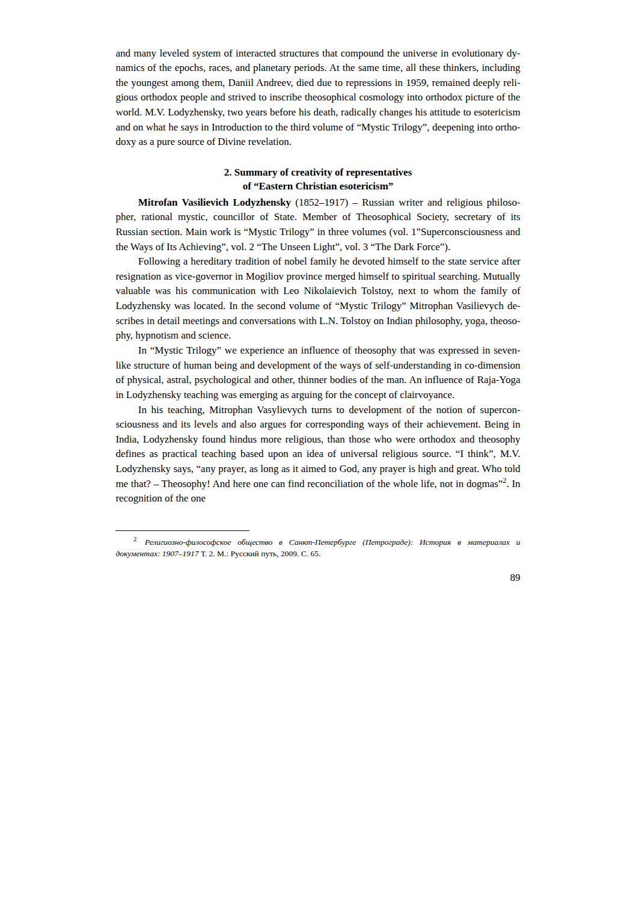and many leveled system of interacted structures that compound the universe in evolutionary dynamics of the epochs, races, and planetary periods. At the same time, all these thinkers, including the youngest among them, Daniil Andreev, died due to repressions in 1959, remained deeply religious orthodox people and strived to inscribe theosophical cosmology into orthodox picture of the world. M.V. Lodyzhensky, two years before his death, radically changes his attitude to esotericism and on what he says in Introduction to the third volume of “Mystic Trilogy”, deepening into orthodoxy as a pure source of Divine revelation.
2. Summary of creativity of representativesof “Eastern Christian esotericism”
Mitrofan Vasilievich Lodyzhensky (1852–1917) – Russian writer and religious philosopher, rational mystic, councillor of State. Member of Theosophical Society, secretary of its Russian section. Main work is “Mystic Trilogy” in three volumes (vol. 1”Superconsciousness and the Ways of Its Achieving”, vol. 2 “The Unseen Light”, vol. 3 “The Dark Force”).
Following a hereditary tradition of nobel family he devoted himself to the state service after resignation as vice-governor in Mogiliov province merged himself to spiritual searching. Mutually valuable was his communication with Leo Nikolaievich Tolstoy, next to whom the family of Lodyzhensky was located. In the second volume of “Mystic Trilogy” Mitrophan Vasilievych describes in detail meetings and conversations with L.N. Tolstoy on Indian philosophy, yoga, theosophy, hypnotism and science.
In “Mystic Trilogy” we experience an influence of theosophy that was expressed in seven-like structure of human being and development of the ways of self-understanding in co-dimension of physical, astral, psychological and other, thinner bodies of the man. An influence of Raja-Yoga in Lodyzhensky teaching was emerging as arguing for the concept of clairvoyance.
In his teaching, Mitrophan Vasylievych turns to development of the notion of superconsciousness and its levels and also argues for corresponding ways of their achievement. Being in India, Lodyzhensky found hindus more religious, than those who were orthodox and theosophy defines as practical teaching based upon an idea of universal religious source. “I think”, M.V. Lodyzhensky says, “any prayer, as long as it aimed to God, any prayer is high and great. Who told me that? – Theosophy! And here one can find reconciliation of the whole life, not in dogmas”2. In recognition of the one
2 Религиозно-философское общество в Санкт-Петербурге (Петрограде): История в материалах и документах: 1907–1917 Т. 2. М.: Русский путь, 2009. С. 65.
89